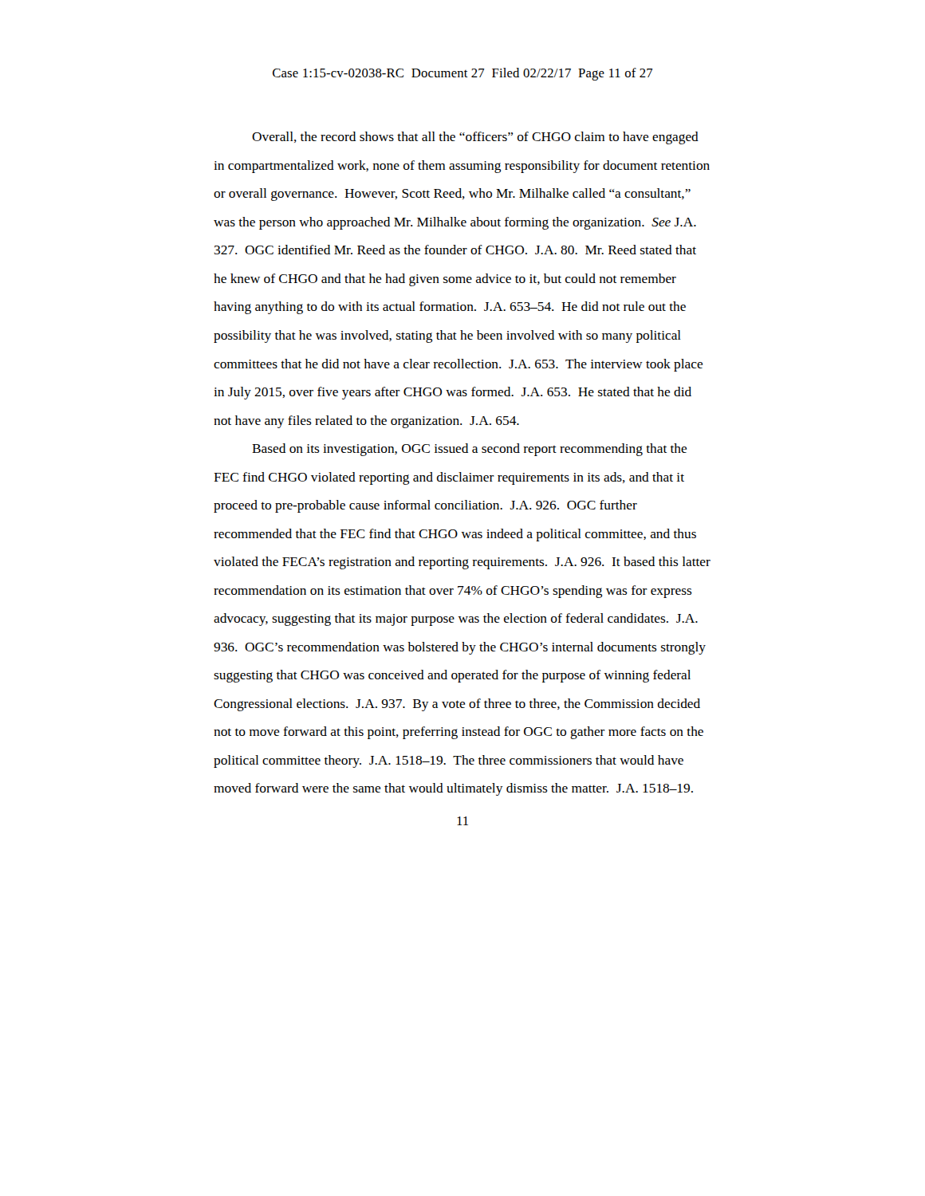Case 1:15-cv-02038-RC Document 27 Filed 02/22/17 Page 11 of 27
Overall, the record shows that all the “officers” of CHGO claim to have engaged in compartmentalized work, none of them assuming responsibility for document retention or overall governance. However, Scott Reed, who Mr. Milhalke called “a consultant,” was the person who approached Mr. Milhalke about forming the organization. See J.A. 327. OGC identified Mr. Reed as the founder of CHGO. J.A. 80. Mr. Reed stated that he knew of CHGO and that he had given some advice to it, but could not remember having anything to do with its actual formation. J.A. 653–54. He did not rule out the possibility that he was involved, stating that he been involved with so many political committees that he did not have a clear recollection. J.A. 653. The interview took place in July 2015, over five years after CHGO was formed. J.A. 653. He stated that he did not have any files related to the organization. J.A. 654.
Based on its investigation, OGC issued a second report recommending that the FEC find CHGO violated reporting and disclaimer requirements in its ads, and that it proceed to pre-probable cause informal conciliation. J.A. 926. OGC further recommended that the FEC find that CHGO was indeed a political committee, and thus violated the FECA’s registration and reporting requirements. J.A. 926. It based this latter recommendation on its estimation that over 74% of CHGO’s spending was for express advocacy, suggesting that its major purpose was the election of federal candidates. J.A. 936. OGC’s recommendation was bolstered by the CHGO’s internal documents strongly suggesting that CHGO was conceived and operated for the purpose of winning federal Congressional elections. J.A. 937. By a vote of three to three, the Commission decided not to move forward at this point, preferring instead for OGC to gather more facts on the political committee theory. J.A. 1518–19. The three commissioners that would have moved forward were the same that would ultimately dismiss the matter. J.A. 1518–19.
11